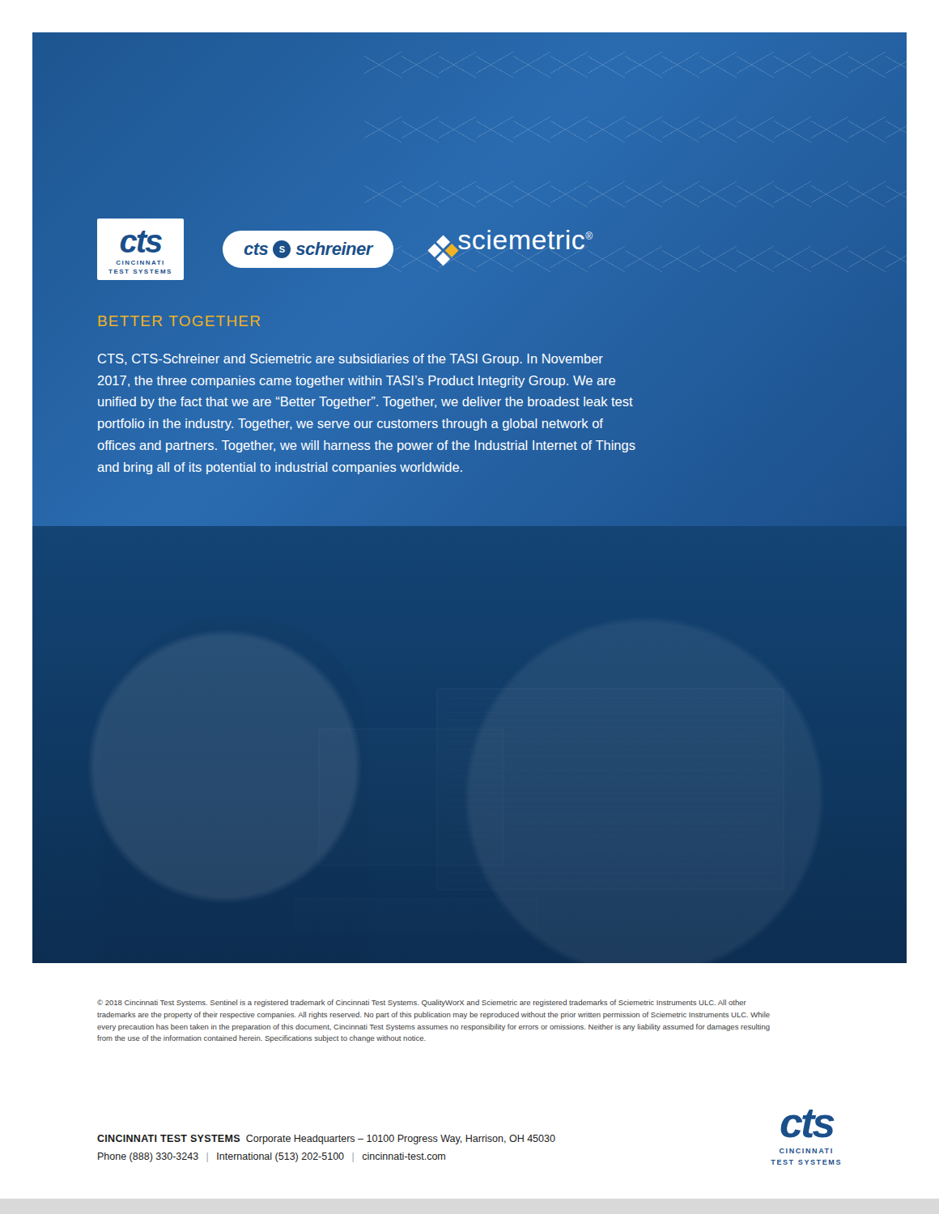cts CINCINNATI TEST SYSTEMS
cts Sschreiner
sciemetric®
Better Together
CTS, CTS-Schreiner and Sciemetric are subsidiaries of the TASI Group. In November 2017, the three companies came together within TASI’s Product Integrity Group. We are unified by the fact that we are “Better Together”. Together, we deliver the broadest leak test portfolio in the industry. Together, we serve our customers through a global network of offices and partners. Together, we will harness the power of the Industrial Internet of Things and bring all of its potential to industrial companies worldwide.
© 2018 Cincinnati Test Systems. Sentinel is a registered trademark of Cincinnati Test Systems. QualityWorX and Sciemetric are registered trademarks of Sciemetric Instruments ULC. All other trademarks are the property of their respective companies. All rights reserved. No part of this publication may be reproduced without the prior written permission of Sciemetric Instruments ULC. While every precaution has been taken in the preparation of this document, Cincinnati Test Systems assumes no responsibility for errors or omissions. Neither is any liability assumed for damages resulting from the use of the information contained herein. Specifications subject to change without notice.
CINCINNATI TEST SYSTEMS Corporate Headquarters – 10100 Progress Way, Harrison, OH 45030
Phone (888) 330-3243 | International (513) 202-5100 | cincinnati-test.com
cts CINCINNATI TEST SYSTEMS